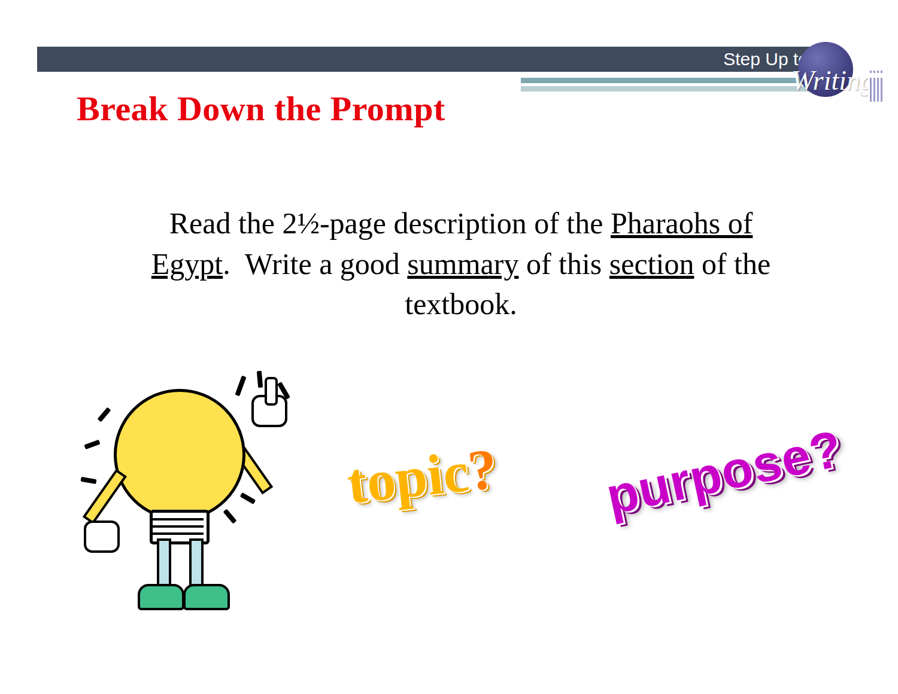Step Up to
Writing
Break Down the Prompt
Read the 2½-page description of the Pharaohs of Egypt. Write a good summary of this section of the textbook.
topic?
purpose?